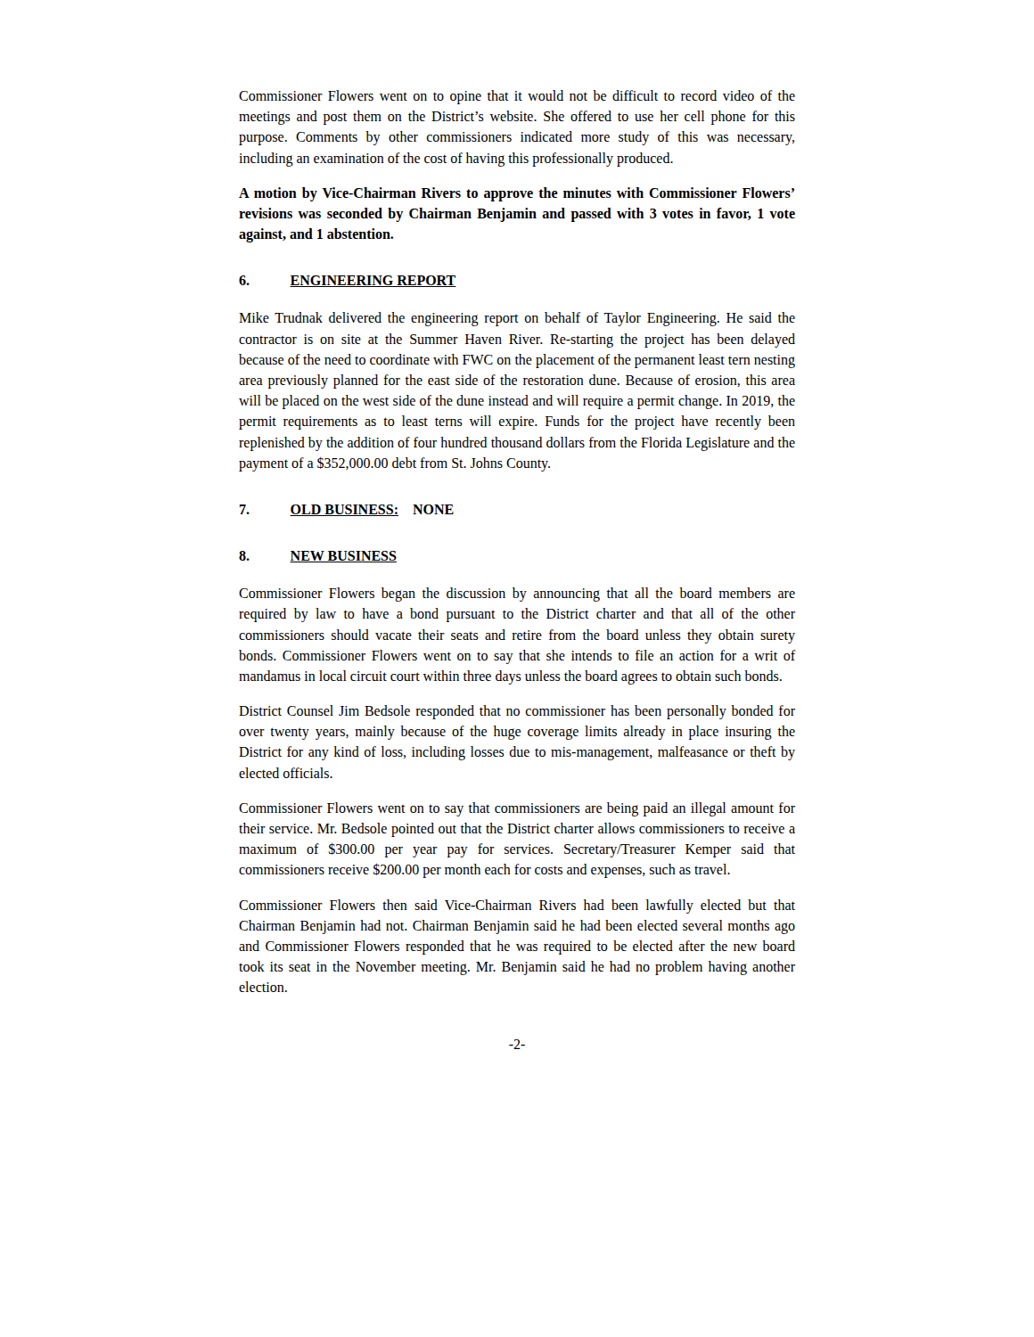Commissioner Flowers went on to opine that it would not be difficult to record video of the meetings and post them on the District’s website. She offered to use her cell phone for this purpose. Comments by other commissioners indicated more study of this was necessary, including an examination of the cost of having this professionally produced.
A motion by Vice-Chairman Rivers to approve the minutes with Commissioner Flowers’ revisions was seconded by Chairman Benjamin and passed with 3 votes in favor, 1 vote against, and 1 abstention.
6. ENGINEERING REPORT
Mike Trudnak delivered the engineering report on behalf of Taylor Engineering. He said the contractor is on site at the Summer Haven River. Re-starting the project has been delayed because of the need to coordinate with FWC on the placement of the permanent least tern nesting area previously planned for the east side of the restoration dune. Because of erosion, this area will be placed on the west side of the dune instead and will require a permit change. In 2019, the permit requirements as to least terns will expire. Funds for the project have recently been replenished by the addition of four hundred thousand dollars from the Florida Legislature and the payment of a $352,000.00 debt from St. Johns County.
7. OLD BUSINESS: NONE
8. NEW BUSINESS
Commissioner Flowers began the discussion by announcing that all the board members are required by law to have a bond pursuant to the District charter and that all of the other commissioners should vacate their seats and retire from the board unless they obtain surety bonds. Commissioner Flowers went on to say that she intends to file an action for a writ of mandamus in local circuit court within three days unless the board agrees to obtain such bonds.
District Counsel Jim Bedsole responded that no commissioner has been personally bonded for over twenty years, mainly because of the huge coverage limits already in place insuring the District for any kind of loss, including losses due to mis-management, malfeasance or theft by elected officials.
Commissioner Flowers went on to say that commissioners are being paid an illegal amount for their service. Mr. Bedsole pointed out that the District charter allows commissioners to receive a maximum of $300.00 per year pay for services. Secretary/Treasurer Kemper said that commissioners receive $200.00 per month each for costs and expenses, such as travel.
Commissioner Flowers then said Vice-Chairman Rivers had been lawfully elected but that Chairman Benjamin had not. Chairman Benjamin said he had been elected several months ago and Commissioner Flowers responded that he was required to be elected after the new board took its seat in the November meeting. Mr. Benjamin said he had no problem having another election.
-2-